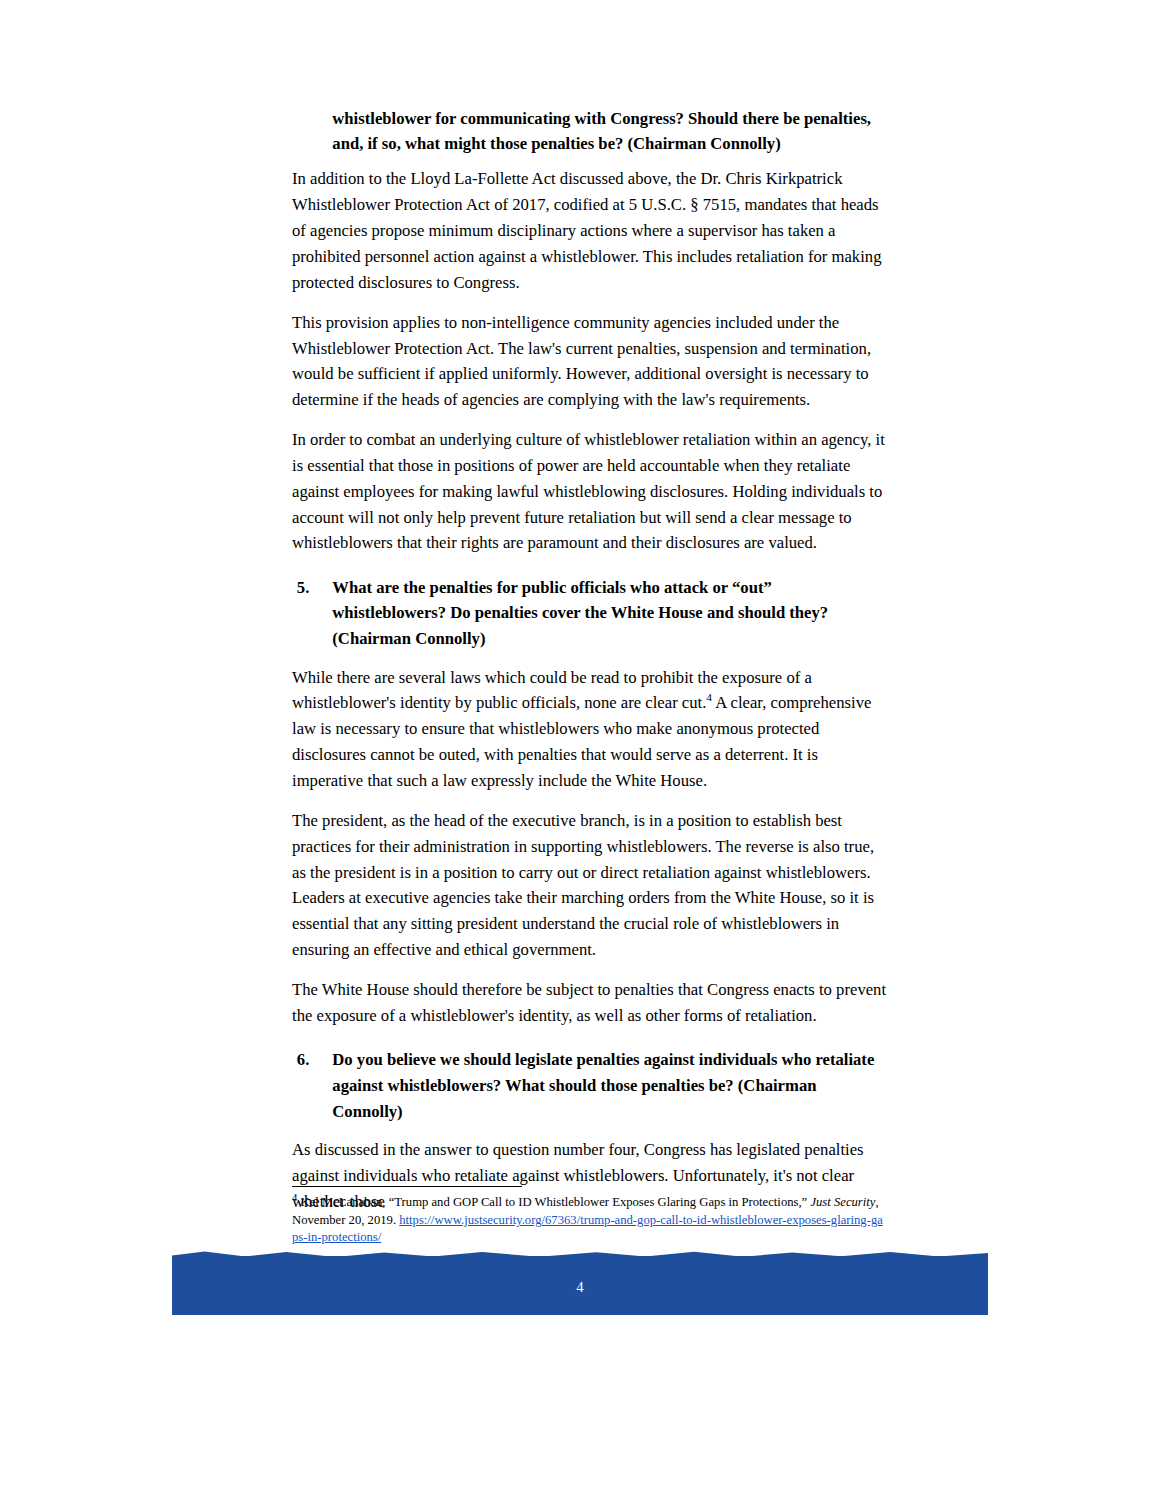whistleblower for communicating with Congress? Should there be penalties, and, if so, what might those penalties be? (Chairman Connolly)
In addition to the Lloyd La-Follette Act discussed above, the Dr. Chris Kirkpatrick Whistleblower Protection Act of 2017, codified at 5 U.S.C. § 7515, mandates that heads of agencies propose minimum disciplinary actions where a supervisor has taken a prohibited personnel action against a whistleblower. This includes retaliation for making protected disclosures to Congress.
This provision applies to non-intelligence community agencies included under the Whistleblower Protection Act. The law's current penalties, suspension and termination, would be sufficient if applied uniformly. However, additional oversight is necessary to determine if the heads of agencies are complying with the law's requirements.
In order to combat an underlying culture of whistleblower retaliation within an agency, it is essential that those in positions of power are held accountable when they retaliate against employees for making lawful whistleblowing disclosures. Holding individuals to account will not only help prevent future retaliation but will send a clear message to whistleblowers that their rights are paramount and their disclosures are valued.
5. What are the penalties for public officials who attack or “out” whistleblowers? Do penalties cover the White House and should they? (Chairman Connolly)
While there are several laws which could be read to prohibit the exposure of a whistleblower's identity by public officials, none are clear cut.4 A clear, comprehensive law is necessary to ensure that whistleblowers who make anonymous protected disclosures cannot be outed, with penalties that would serve as a deterrent. It is imperative that such a law expressly include the White House.
The president, as the head of the executive branch, is in a position to establish best practices for their administration in supporting whistleblowers. The reverse is also true, as the president is in a position to carry out or direct retaliation against whistleblowers. Leaders at executive agencies take their marching orders from the White House, so it is essential that any sitting president understand the crucial role of whistleblowers in ensuring an effective and ethical government.
The White House should therefore be subject to penalties that Congress enacts to prevent the exposure of a whistleblower's identity, as well as other forms of retaliation.
6. Do you believe we should legislate penalties against individuals who retaliate against whistleblowers? What should those penalties be? (Chairman Connolly)
As discussed in the answer to question number four, Congress has legislated penalties against individuals who retaliate against whistleblowers. Unfortunately, it's not clear whether those
4 Kel McLanahan, “Trump and GOP Call to ID Whistleblower Exposes Glaring Gaps in Protections,” Just Security, November 20, 2019. https://www.justsecurity.org/67363/trump-and-gop-call-to-id-whistleblower-exposes-glaring-gaps-in-protections/
4